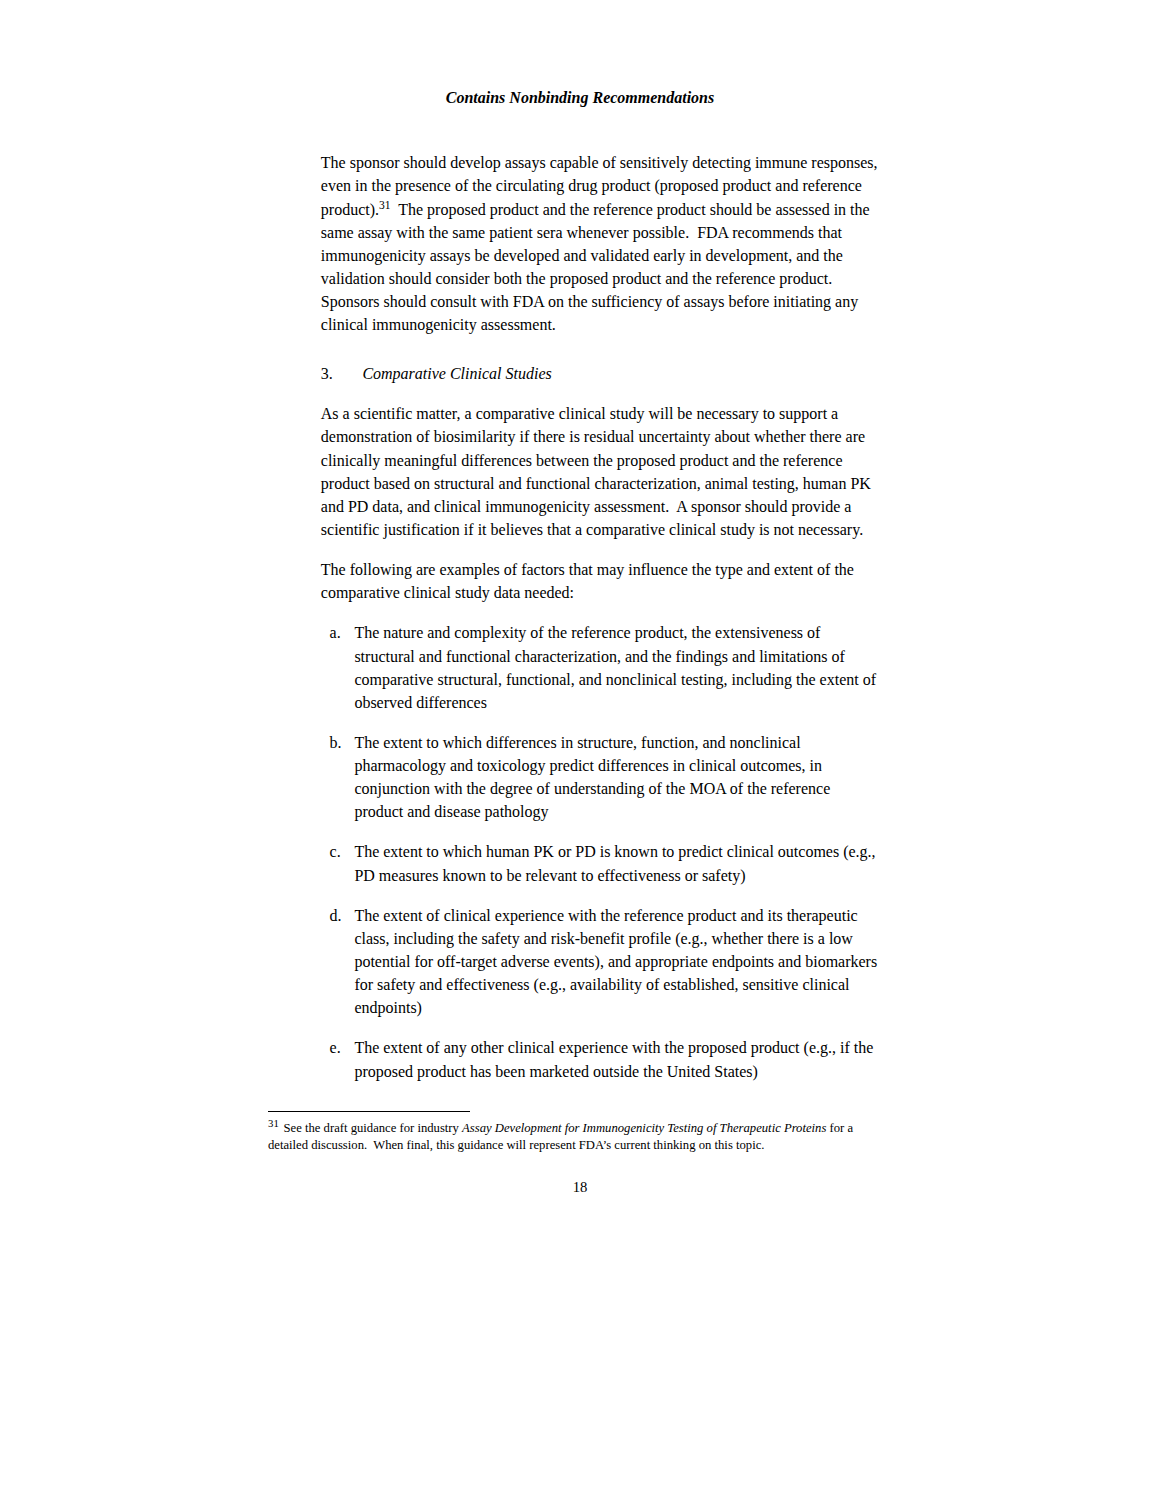Contains Nonbinding Recommendations
The sponsor should develop assays capable of sensitively detecting immune responses, even in the presence of the circulating drug product (proposed product and reference product).31 The proposed product and the reference product should be assessed in the same assay with the same patient sera whenever possible. FDA recommends that immunogenicity assays be developed and validated early in development, and the validation should consider both the proposed product and the reference product. Sponsors should consult with FDA on the sufficiency of assays before initiating any clinical immunogenicity assessment.
3. Comparative Clinical Studies
As a scientific matter, a comparative clinical study will be necessary to support a demonstration of biosimilarity if there is residual uncertainty about whether there are clinically meaningful differences between the proposed product and the reference product based on structural and functional characterization, animal testing, human PK and PD data, and clinical immunogenicity assessment. A sponsor should provide a scientific justification if it believes that a comparative clinical study is not necessary.
The following are examples of factors that may influence the type and extent of the comparative clinical study data needed:
a. The nature and complexity of the reference product, the extensiveness of structural and functional characterization, and the findings and limitations of comparative structural, functional, and nonclinical testing, including the extent of observed differences
b. The extent to which differences in structure, function, and nonclinical pharmacology and toxicology predict differences in clinical outcomes, in conjunction with the degree of understanding of the MOA of the reference product and disease pathology
c. The extent to which human PK or PD is known to predict clinical outcomes (e.g., PD measures known to be relevant to effectiveness or safety)
d. The extent of clinical experience with the reference product and its therapeutic class, including the safety and risk-benefit profile (e.g., whether there is a low potential for off-target adverse events), and appropriate endpoints and biomarkers for safety and effectiveness (e.g., availability of established, sensitive clinical endpoints)
e. The extent of any other clinical experience with the proposed product (e.g., if the proposed product has been marketed outside the United States)
31 See the draft guidance for industry Assay Development for Immunogenicity Testing of Therapeutic Proteins for a detailed discussion. When final, this guidance will represent FDA’s current thinking on this topic.
18